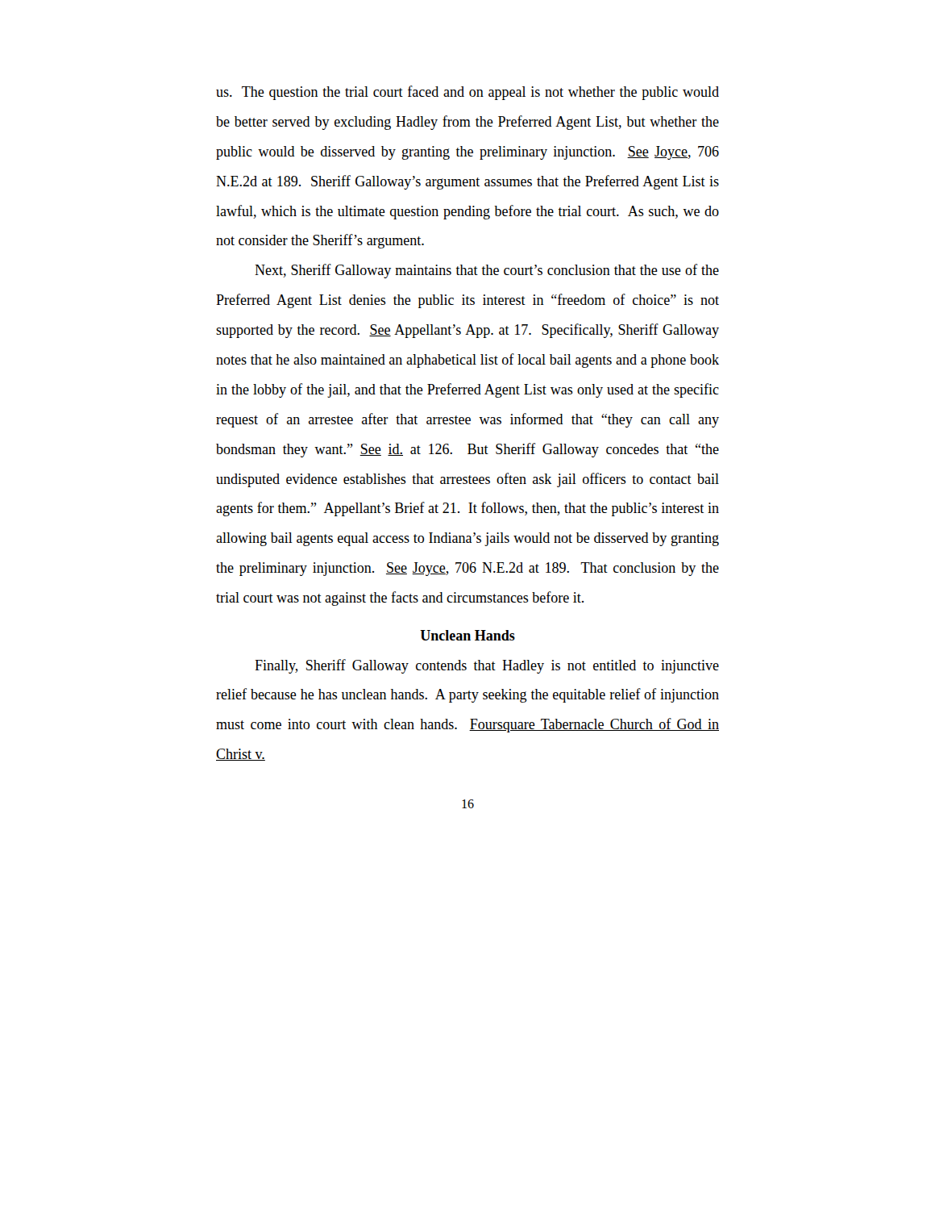us. The question the trial court faced and on appeal is not whether the public would be better served by excluding Hadley from the Preferred Agent List, but whether the public would be disserved by granting the preliminary injunction. See Joyce, 706 N.E.2d at 189. Sheriff Galloway’s argument assumes that the Preferred Agent List is lawful, which is the ultimate question pending before the trial court. As such, we do not consider the Sheriff’s argument.
Next, Sheriff Galloway maintains that the court’s conclusion that the use of the Preferred Agent List denies the public its interest in “freedom of choice” is not supported by the record. See Appellant’s App. at 17. Specifically, Sheriff Galloway notes that he also maintained an alphabetical list of local bail agents and a phone book in the lobby of the jail, and that the Preferred Agent List was only used at the specific request of an arrestee after that arrestee was informed that “they can call any bondsman they want.” See id. at 126. But Sheriff Galloway concedes that “the undisputed evidence establishes that arrestees often ask jail officers to contact bail agents for them.” Appellant’s Brief at 21. It follows, then, that the public’s interest in allowing bail agents equal access to Indiana’s jails would not be disserved by granting the preliminary injunction. See Joyce, 706 N.E.2d at 189. That conclusion by the trial court was not against the facts and circumstances before it.
Unclean Hands
Finally, Sheriff Galloway contends that Hadley is not entitled to injunctive relief because he has unclean hands. A party seeking the equitable relief of injunction must come into court with clean hands. Foursquare Tabernacle Church of God in Christ v.
16